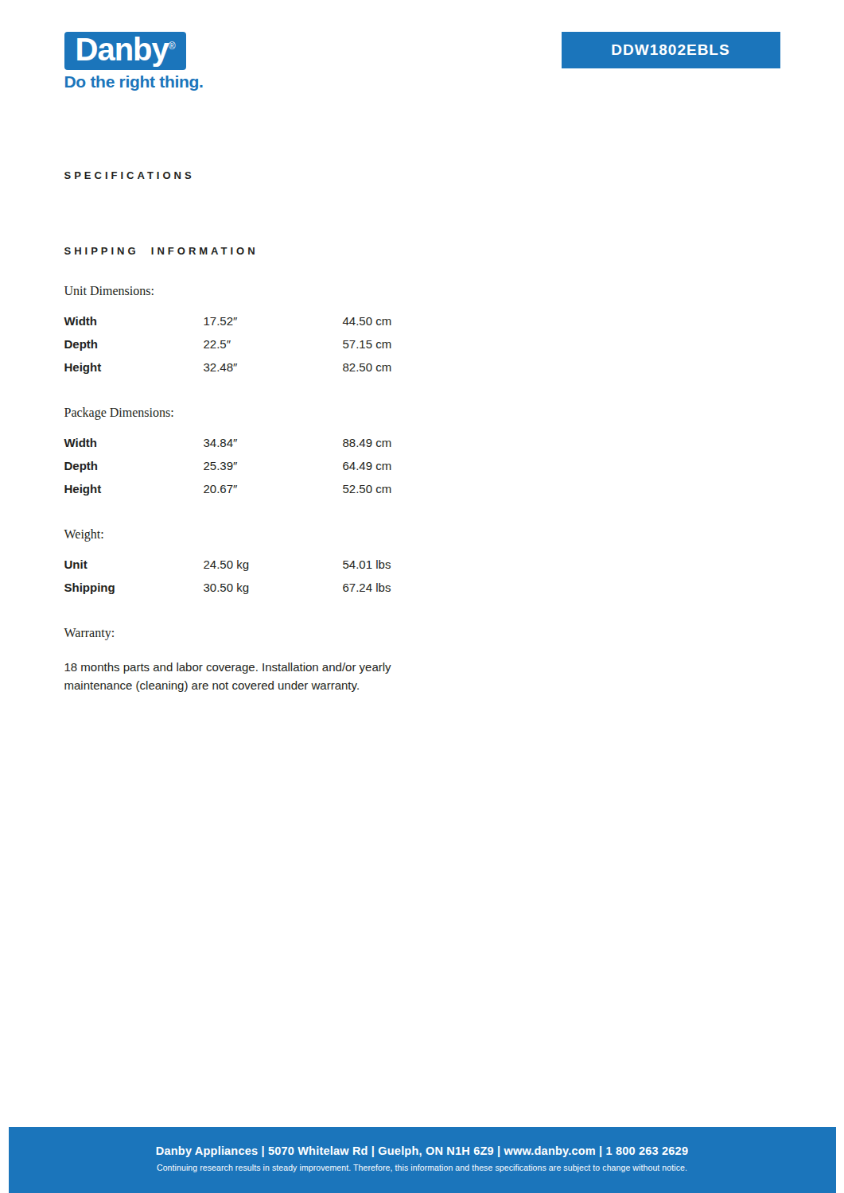Danby®
Do the right thing.
DDW1802EBLS
Specifications
Shipping Information
Unit Dimensions:
| Width | 17.52″ | 44.50 cm |
| Depth | 22.5″ | 57.15 cm |
| Height | 32.48″ | 82.50 cm |
Package Dimensions:
| Width | 34.84″ | 88.49 cm |
| Depth | 25.39″ | 64.49 cm |
| Height | 20.67″ | 52.50 cm |
Weight:
| Unit | 24.50 kg | 54.01 lbs |
| Shipping | 30.50 kg | 67.24 lbs |
Warranty:
18 months parts and labor coverage. Installation and/or yearly maintenance (cleaning) are not covered under warranty.
Danby Appliances | 5070 Whitelaw Rd | Guelph, ON N1H 6Z9 | www.danby.com | 1 800 263 2629
Continuing research results in steady improvement. Therefore, this information and these specifications are subject to change without notice.